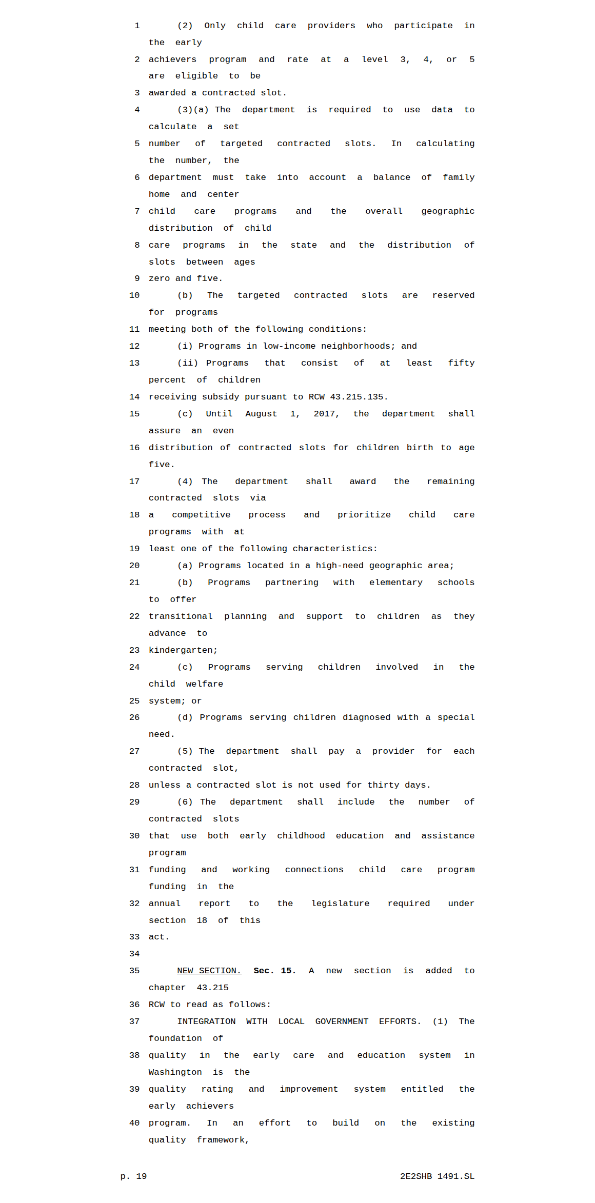(2) Only child care providers who participate in the early
achievers program and rate at a level 3, 4, or 5 are eligible to be
awarded a contracted slot.
(3)(a) The department is required to use data to calculate a set
number of targeted contracted slots. In calculating the number, the
department must take into account a balance of family home and center
child care programs and the overall geographic distribution of child
care programs in the state and the distribution of slots between ages
zero and five.
(b) The targeted contracted slots are reserved for programs
meeting both of the following conditions:
(i) Programs in low-income neighborhoods; and
(ii) Programs that consist of at least fifty percent of children
receiving subsidy pursuant to RCW 43.215.135.
(c) Until August 1, 2017, the department shall assure an even
distribution of contracted slots for children birth to age five.
(4) The department shall award the remaining contracted slots via
a competitive process and prioritize child care programs with at
least one of the following characteristics:
(a) Programs located in a high-need geographic area;
(b) Programs partnering with elementary schools to offer
transitional planning and support to children as they advance to
kindergarten;
(c) Programs serving children involved in the child welfare
system; or
(d) Programs serving children diagnosed with a special need.
(5) The department shall pay a provider for each contracted slot,
unless a contracted slot is not used for thirty days.
(6) The department shall include the number of contracted slots
that use both early childhood education and assistance program
funding and working connections child care program funding in the
annual report to the legislature required under section 18 of this
act.
NEW SECTION. Sec. 15. A new section is added to chapter 43.215
RCW to read as follows:
INTEGRATION WITH LOCAL GOVERNMENT EFFORTS. (1) The foundation of
quality in the early care and education system in Washington is the
quality rating and improvement system entitled the early achievers
program. In an effort to build on the existing quality framework,
p. 19 2E2SHB 1491.SL